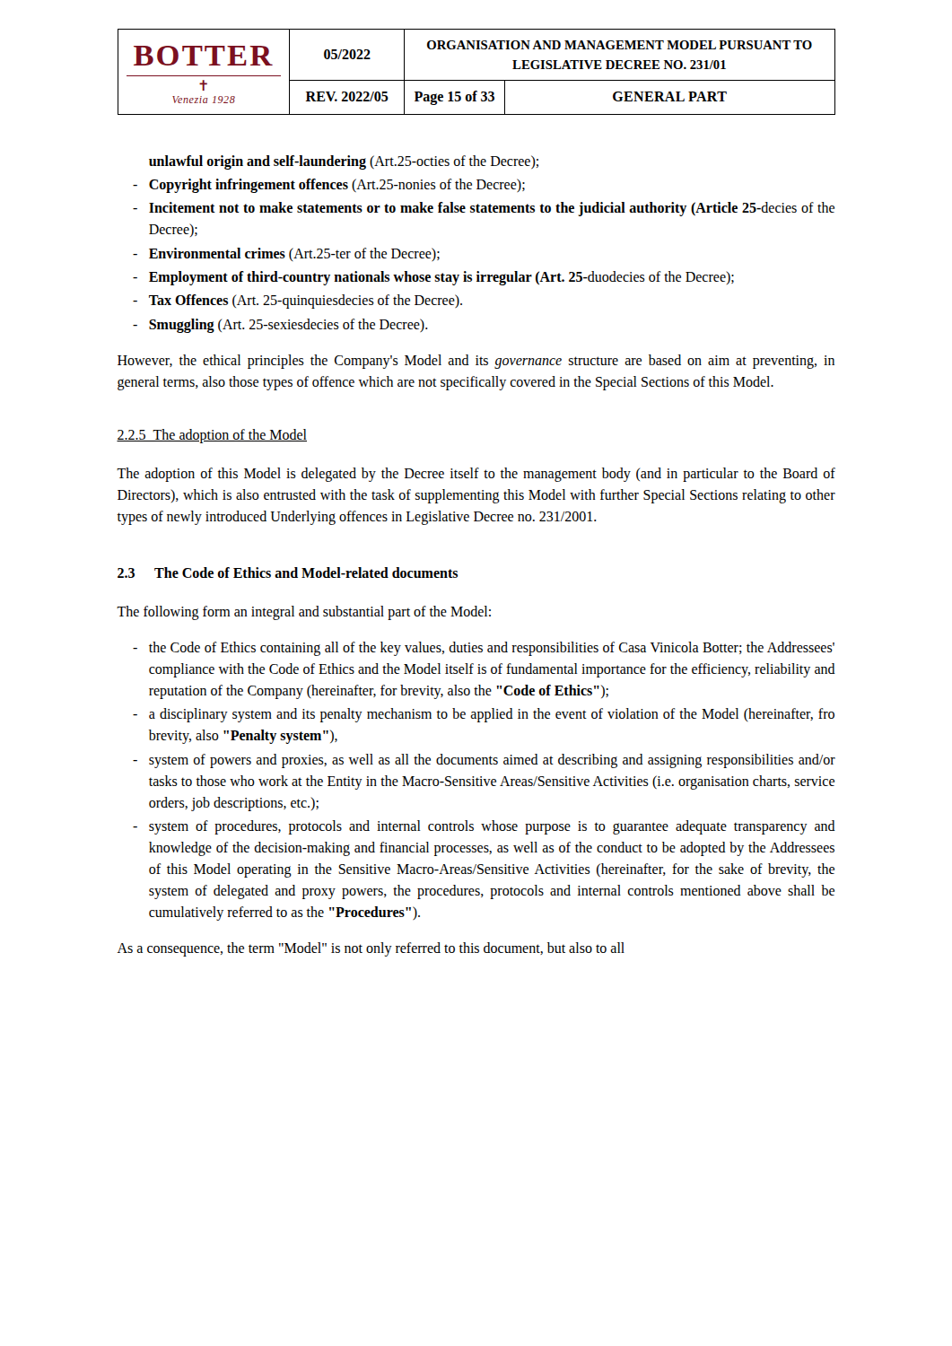| BOTTER ✝ Venezia 1928 | 05/2022 | Organisation and Management Model pursuant to Legislative Decree no. 231/01 |
| REV. 2022/05 | Page 15 of 33 | General Part |
unlawful origin and self-laundering (Art.25-octies of the Decree);
Copyright infringement offences (Art.25-nonies of the Decree);
Incitement not to make statements or to make false statements to the judicial authority (Article 25-decies of the Decree);
Environmental crimes (Art.25-ter of the Decree);
Employment of third-country nationals whose stay is irregular (Art. 25-duodecies of the Decree);
Tax Offences (Art. 25-quinquiesdecies of the Decree).
Smuggling (Art. 25-sexiesdecies of the Decree).
However, the ethical principles the Company's Model and its governance structure are based on aim at preventing, in general terms, also those types of offence which are not specifically covered in the Special Sections of this Model.
2.2.5 The adoption of the Model
The adoption of this Model is delegated by the Decree itself to the management body (and in particular to the Board of Directors), which is also entrusted with the task of supplementing this Model with further Special Sections relating to other types of newly introduced Underlying offences in Legislative Decree no. 231/2001.
2.3 The Code of Ethics and Model-related documents
The following form an integral and substantial part of the Model:
the Code of Ethics containing all of the key values, duties and responsibilities of Casa Vinicola Botter; the Addressees' compliance with the Code of Ethics and the Model itself is of fundamental importance for the efficiency, reliability and reputation of the Company (hereinafter, for brevity, also the "Code of Ethics");
a disciplinary system and its penalty mechanism to be applied in the event of violation of the Model (hereinafter, fro brevity, also "Penalty system"),
system of powers and proxies, as well as all the documents aimed at describing and assigning responsibilities and/or tasks to those who work at the Entity in the Macro-Sensitive Areas/Sensitive Activities (i.e. organisation charts, service orders, job descriptions, etc.);
system of procedures, protocols and internal controls whose purpose is to guarantee adequate transparency and knowledge of the decision-making and financial processes, as well as of the conduct to be adopted by the Addressees of this Model operating in the Sensitive Macro-Areas/Sensitive Activities (hereinafter, for the sake of brevity, the system of delegated and proxy powers, the procedures, protocols and internal controls mentioned above shall be cumulatively referred to as the "Procedures").
As a consequence, the term "Model" is not only referred to this document, but also to all